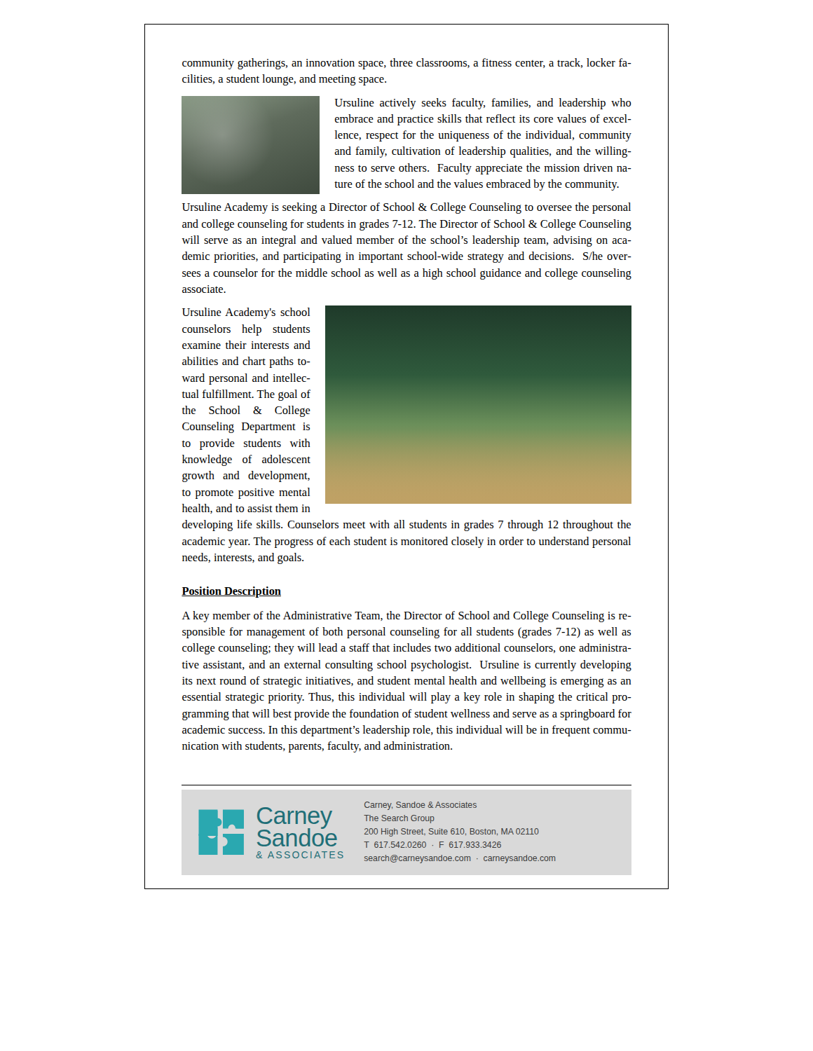community gatherings, an innovation space, three classrooms, a fitness center, a track, locker facilities, a student lounge, and meeting space.
Ursuline actively seeks faculty, families, and leadership who embrace and practice skills that reflect its core values of excellence, respect for the uniqueness of the individual, community and family, cultivation of leadership qualities, and the willingness to serve others. Faculty appreciate the mission driven nature of the school and the values embraced by the community.
Ursuline Academy is seeking a Director of School & College Counseling to oversee the personal and college counseling for students in grades 7-12. The Director of School & College Counseling will serve as an integral and valued member of the school’s leadership team, advising on academic priorities, and participating in important school-wide strategy and decisions. S/he oversees a counselor for the middle school as well as a high school guidance and college counseling associate.
Ursuline Academy's school counselors help students examine their interests and abilities and chart paths toward personal and intellectual fulfillment. The goal of the School & College Counseling Department is to provide students with knowledge of adolescent growth and development, to promote positive mental health, and to assist them in developing life skills. Counselors meet with all students in grades 7 through 12 throughout the academic year. The progress of each student is monitored closely in order to understand personal needs, interests, and goals.
Position Description
A key member of the Administrative Team, the Director of School and College Counseling is responsible for management of both personal counseling for all students (grades 7-12) as well as college counseling; they will lead a staff that includes two additional counselors, one administrative assistant, and an external consulting school psychologist. Ursuline is currently developing its next round of strategic initiatives, and student mental health and wellbeing is emerging as an essential strategic priority. Thus, this individual will play a key role in shaping the critical programming that will best provide the foundation of student wellness and serve as a springboard for academic success. In this department’s leadership role, this individual will be in frequent communication with students, parents, faculty, and administration.
Carney Sandoe & ASSOCIATES
Carney, Sandoe & Associates
The Search Group
200 High Street, Suite 610, Boston, MA 02110
T 617.542.0260 · F 617.933.3426
search@carneysandoe.com · carneysandoe.com